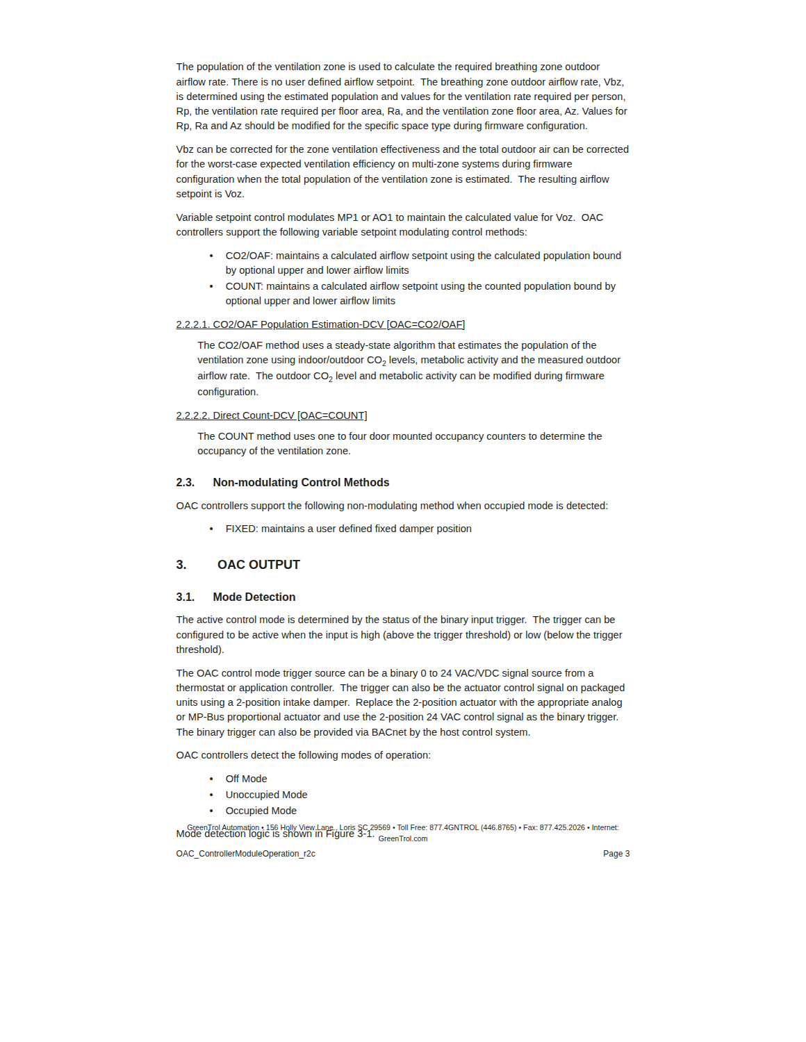The population of the ventilation zone is used to calculate the required breathing zone outdoor airflow rate. There is no user defined airflow setpoint. The breathing zone outdoor airflow rate, Vbz, is determined using the estimated population and values for the ventilation rate required per person, Rp, the ventilation rate required per floor area, Ra, and the ventilation zone floor area, Az. Values for Rp, Ra and Az should be modified for the specific space type during firmware configuration.
Vbz can be corrected for the zone ventilation effectiveness and the total outdoor air can be corrected for the worst-case expected ventilation efficiency on multi-zone systems during firmware configuration when the total population of the ventilation zone is estimated. The resulting airflow setpoint is Voz.
Variable setpoint control modulates MP1 or AO1 to maintain the calculated value for Voz. OAC controllers support the following variable setpoint modulating control methods:
CO2/OAF: maintains a calculated airflow setpoint using the calculated population bound by optional upper and lower airflow limits
COUNT: maintains a calculated airflow setpoint using the counted population bound by optional upper and lower airflow limits
2.2.2.1. CO2/OAF Population Estimation-DCV [OAC=CO2/OAF]
The CO2/OAF method uses a steady-state algorithm that estimates the population of the ventilation zone using indoor/outdoor CO2 levels, metabolic activity and the measured outdoor airflow rate. The outdoor CO2 level and metabolic activity can be modified during firmware configuration.
2.2.2.2. Direct Count-DCV [OAC=COUNT]
The COUNT method uses one to four door mounted occupancy counters to determine the occupancy of the ventilation zone.
2.3. Non-modulating Control Methods
OAC controllers support the following non-modulating method when occupied mode is detected:
FIXED: maintains a user defined fixed damper position
3. OAC OUTPUT
3.1. Mode Detection
The active control mode is determined by the status of the binary input trigger. The trigger can be configured to be active when the input is high (above the trigger threshold) or low (below the trigger threshold).
The OAC control mode trigger source can be a binary 0 to 24 VAC/VDC signal source from a thermostat or application controller. The trigger can also be the actuator control signal on packaged units using a 2-position intake damper. Replace the 2-position actuator with the appropriate analog or MP-Bus proportional actuator and use the 2-position 24 VAC control signal as the binary trigger. The binary trigger can also be provided via BACnet by the host control system.
OAC controllers detect the following modes of operation:
Off Mode
Unoccupied Mode
Occupied Mode
Mode detection logic is shown in Figure 3-1.
GreenTrol Automation • 156 Holly View Lane., Loris SC 29569 • Toll Free: 877.4GNTROL (446.8765) • Fax: 877.425.2026 • Internet: GreenTrol.com
OAC_ControllerModuleOperation_r2c Page 3